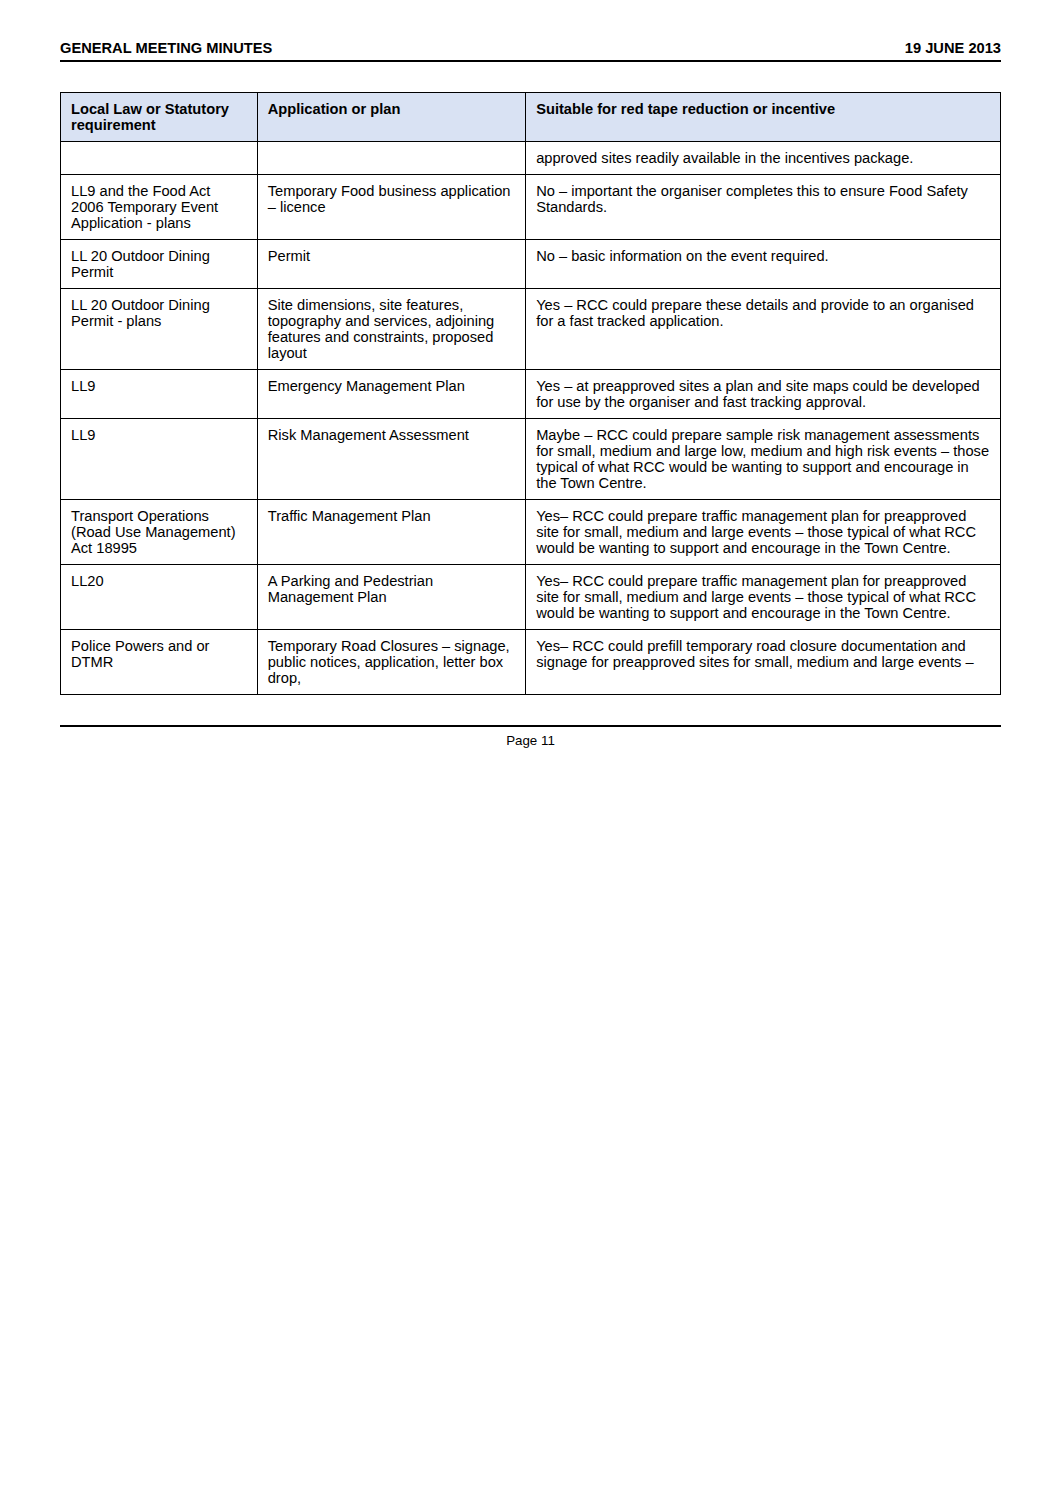GENERAL MEETING MINUTES 19 JUNE 2013
| Local Law or Statutory requirement | Application or plan | Suitable for red tape reduction or incentive |
| --- | --- | --- |
| | | approved sites readily available in the incentives package. |
| LL9 and the Food Act 2006 Temporary Event Application - plans | Temporary Food business application – licence | No – important the organiser completes this to ensure Food Safety Standards. |
| LL 20 Outdoor Dining Permit | Permit | No – basic information on the event required. |
| LL 20 Outdoor Dining Permit - plans | Site dimensions, site features, topography and services, adjoining features and constraints, proposed layout | Yes – RCC could prepare these details and provide to an organised for a fast tracked application. |
| LL9 | Emergency Management Plan | Yes – at preapproved sites a plan and site maps could be developed for use by the organiser and fast tracking approval. |
| LL9 | Risk Management Assessment | Maybe – RCC could prepare sample risk management assessments for small, medium and large low, medium and high risk events – those typical of what RCC would be wanting to support and encourage in the Town Centre. |
| Transport Operations (Road Use Management) Act 18995 | Traffic Management Plan | Yes– RCC could prepare traffic management plan for preapproved site for small, medium and large events – those typical of what RCC would be wanting to support and encourage in the Town Centre. |
| LL20 | A Parking and Pedestrian Management Plan | Yes– RCC could prepare traffic management plan for preapproved site for small, medium and large events – those typical of what RCC would be wanting to support and encourage in the Town Centre. |
| Police Powers and or DTMR | Temporary Road Closures – signage, public notices, application, letter box drop, | Yes– RCC could prefill temporary road closure documentation and signage for preapproved sites for small, medium and large events – |
Page 11